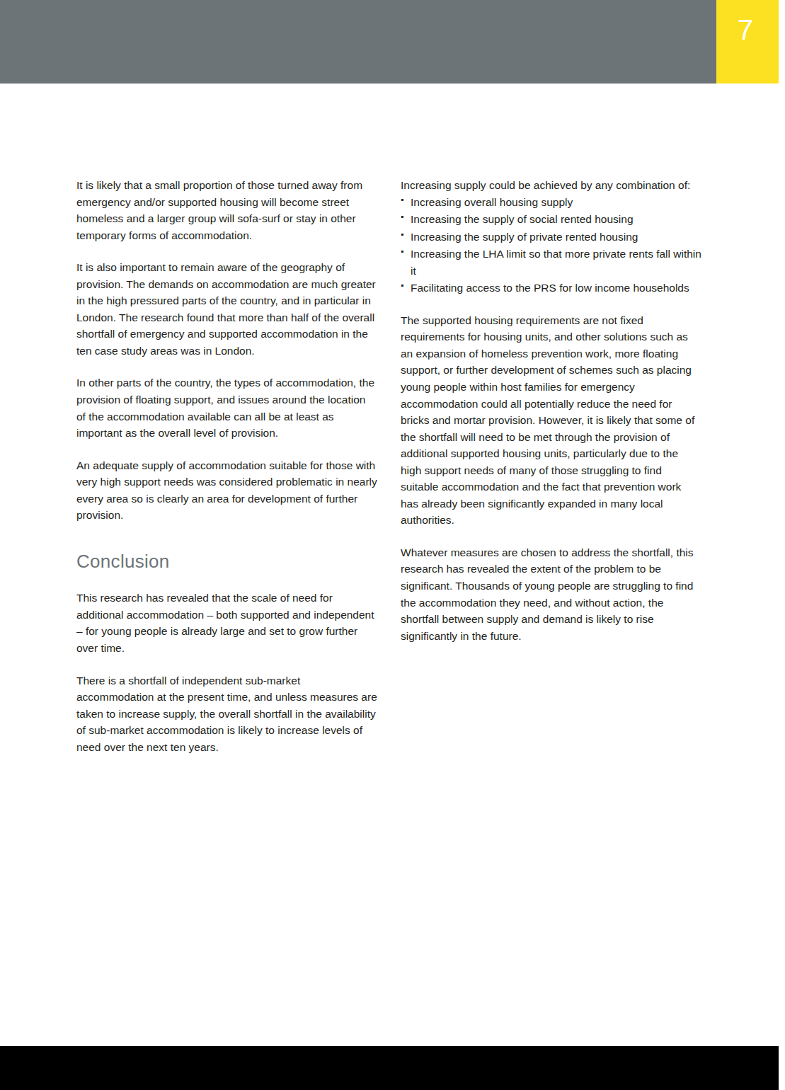7
It is likely that a small proportion of those turned away from emergency and/or supported housing will become street homeless and a larger group will sofa-surf or stay in other temporary forms of accommodation.
It is also important to remain aware of the geography of provision. The demands on accommodation are much greater in the high pressured parts of the country, and in particular in London. The research found that more than half of the overall shortfall of emergency and supported accommodation in the ten case study areas was in London.
In other parts of the country, the types of accommodation, the provision of floating support, and issues around the location of the accommodation available can all be at least as important as the overall level of provision.
An adequate supply of accommodation suitable for those with very high support needs was considered problematic in nearly every area so is clearly an area for development of further provision.
Conclusion
This research has revealed that the scale of need for additional accommodation – both supported and independent – for young people is already large and set to grow further over time.
There is a shortfall of independent sub-market accommodation at the present time, and unless measures are taken to increase supply, the overall shortfall in the availability of sub-market accommodation is likely to increase levels of need over the next ten years.
Increasing supply could be achieved by any combination of:
Increasing overall housing supply
Increasing the supply of social rented housing
Increasing the supply of private rented housing
Increasing the LHA limit so that more private rents fall within it
Facilitating access to the PRS for low income households
The supported housing requirements are not fixed requirements for housing units, and other solutions such as an expansion of homeless prevention work, more floating support, or further development of schemes such as placing young people within host families for emergency accommodation could all potentially reduce the need for bricks and mortar provision. However, it is likely that some of the shortfall will need to be met through the provision of additional supported housing units, particularly due to the high support needs of many of those struggling to find suitable accommodation and the fact that prevention work has already been significantly expanded in many local authorities.
Whatever measures are chosen to address the shortfall, this research has revealed the extent of the problem to be significant. Thousands of young people are struggling to find the accommodation they need, and without action, the shortfall between supply and demand is likely to rise significantly in the future.